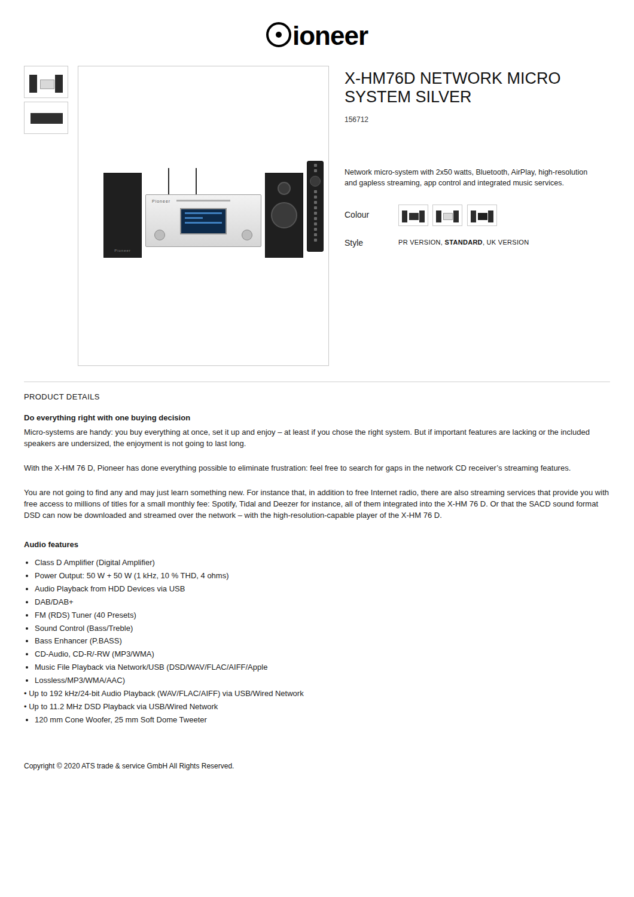ioneer
Pioneer
Pioneer
X-HM76D NETWORK MICRO SYSTEM SILVER
156712
Network micro-system with 2x50 watts, Bluetooth, AirPlay, high-resolution and gapless streaming, app control and integrated music services.
Colour
Style
PR VERSION, STANDARD, UK VERSION
PRODUCT DETAILS
Do everything right with one buying decision
Micro-systems are handy: you buy everything at once, set it up and enjoy – at least if you chose the right system. But if important features are lacking or the included speakers are undersized, the enjoyment is not going to last long.
With the X-HM 76 D, Pioneer has done everything possible to eliminate frustration: feel free to search for gaps in the network CD receiver’s streaming features.
You are not going to find any and may just learn something new. For instance that, in addition to free Internet radio, there are also streaming services that provide you with free access to millions of titles for a small monthly fee: Spotify, Tidal and Deezer for instance, all of them integrated into the X-HM 76 D. Or that the SACD sound format DSD can now be downloaded and streamed over the network – with the high-resolution-capable player of the X-HM 76 D.
Audio features
Class D Amplifier (Digital Amplifier)
Power Output: 50 W + 50 W (1 kHz, 10 % THD, 4 ohms)
Audio Playback from HDD Devices via USB
DAB/DAB+
FM (RDS) Tuner (40 Presets)
Sound Control (Bass/Treble)
Bass Enhancer (P.BASS)
CD-Audio, CD-R/-RW (MP3/WMA)
Music File Playback via Network/USB (DSD/WAV/FLAC/AIFF/Apple
Lossless/MP3/WMA/AAC)
• Up to 192 kHz/24-bit Audio Playback (WAV/FLAC/AIFF) via USB/Wired Network
• Up to 11.2 MHz DSD Playback via USB/Wired Network
120 mm Cone Woofer, 25 mm Soft Dome Tweeter
Copyright © 2020 ATS trade & service GmbH All Rights Reserved.